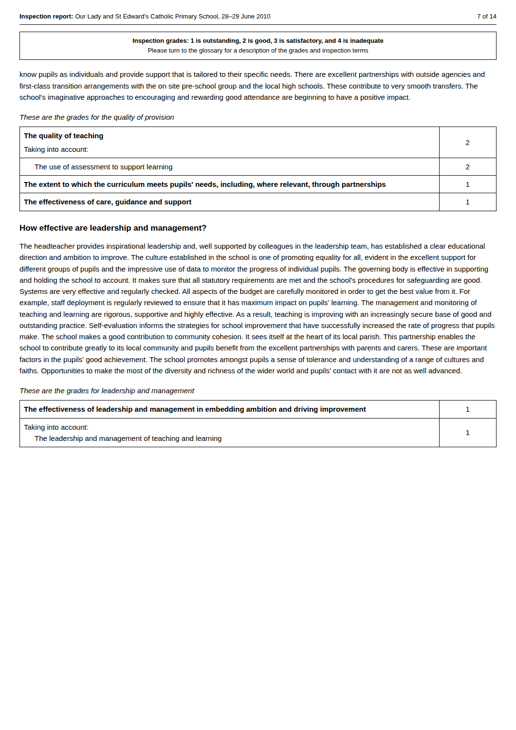Inspection report: Our Lady and St Edward's Catholic Primary School, 28–29 June 2010
7 of 14
Inspection grades: 1 is outstanding, 2 is good, 3 is satisfactory, and 4 is inadequate
Please turn to the glossary for a description of the grades and inspection terms
know pupils as individuals and provide support that is tailored to their specific needs. There are excellent partnerships with outside agencies and first-class transition arrangements with the on site pre-school group and the local high schools. These contribute to very smooth transfers. The school's imaginative approaches to encouraging and rewarding good attendance are beginning to have a positive impact.
These are the grades for the quality of provision
| The quality of teaching Taking into account: | 2 |
| The use of assessment to support learning | 2 |
| The extent to which the curriculum meets pupils' needs, including, where relevant, through partnerships | 1 |
| The effectiveness of care, guidance and support | 1 |
How effective are leadership and management?
The headteacher provides inspirational leadership and, well supported by colleagues in the leadership team, has established a clear educational direction and ambition to improve. The culture established in the school is one of promoting equality for all, evident in the excellent support for different groups of pupils and the impressive use of data to monitor the progress of individual pupils. The governing body is effective in supporting and holding the school to account. It makes sure that all statutory requirements are met and the school's procedures for safeguarding are good. Systems are very effective and regularly checked. All aspects of the budget are carefully monitored in order to get the best value from it. For example, staff deployment is regularly reviewed to ensure that it has maximum impact on pupils' learning. The management and monitoring of teaching and learning are rigorous, supportive and highly effective. As a result, teaching is improving with an increasingly secure base of good and outstanding practice. Self-evaluation informs the strategies for school improvement that have successfully increased the rate of progress that pupils make. The school makes a good contribution to community cohesion. It sees itself at the heart of its local parish. This partnership enables the school to contribute greatly to its local community and pupils benefit from the excellent partnerships with parents and carers. These are important factors in the pupils' good achievement. The school promotes amongst pupils a sense of tolerance and understanding of a range of cultures and faiths. Opportunities to make the most of the diversity and richness of the wider world and pupils' contact with it are not as well advanced.
These are the grades for leadership and management
| The effectiveness of leadership and management in embedding ambition and driving improvement | 1 |
| Taking into account: The leadership and management of teaching and learning | 1 |